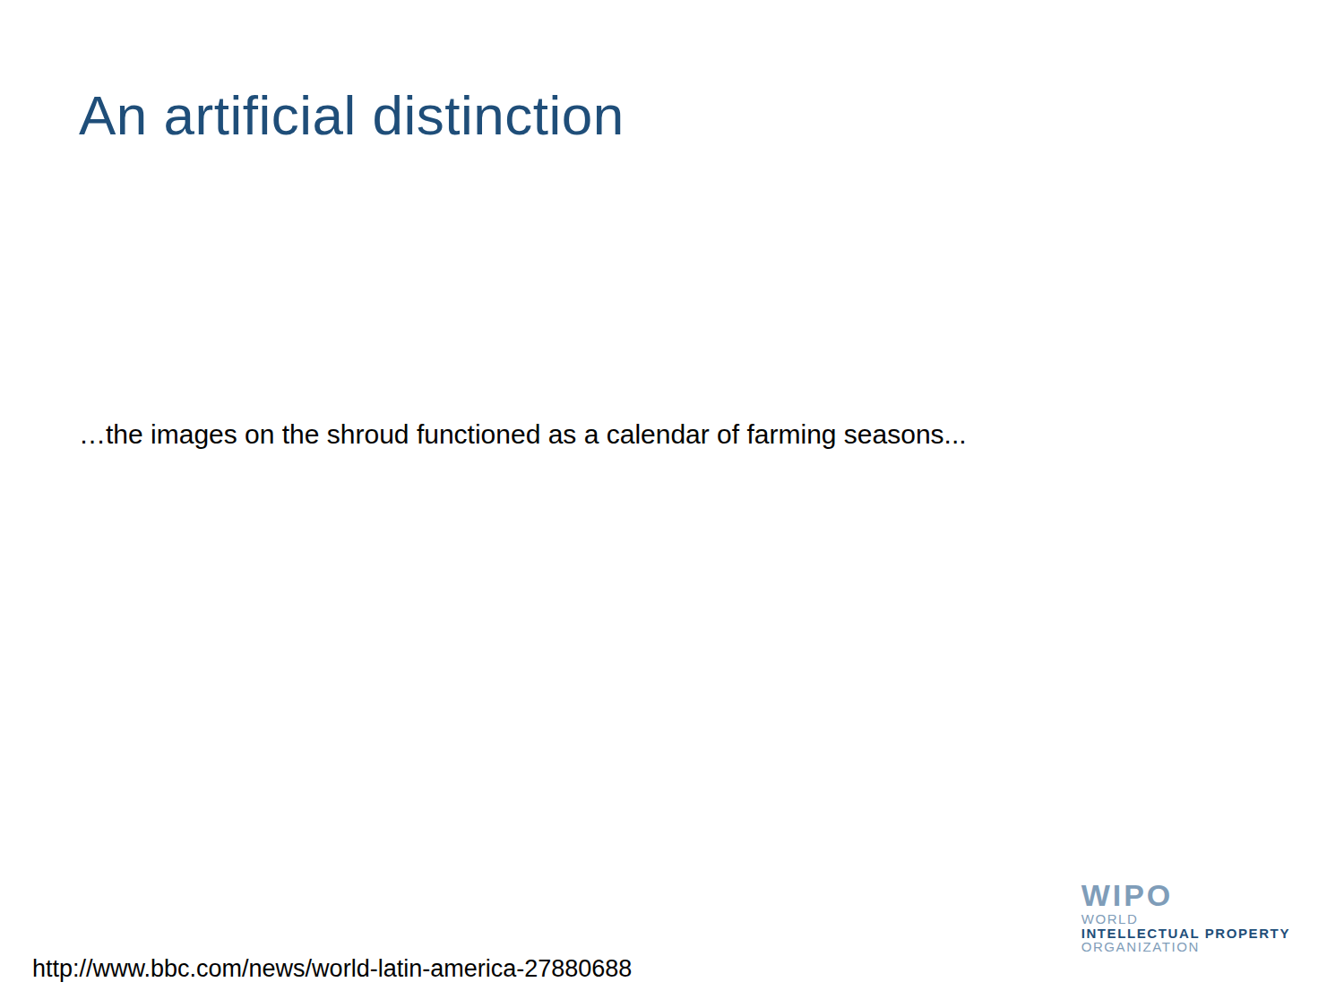An artificial distinction
…the images on the shroud functioned as a calendar of farming seasons...
http://www.bbc.com/news/world-latin-america-27880688
WIPO
WORLD
INTELLECTUAL PROPERTY
ORGANIZATION